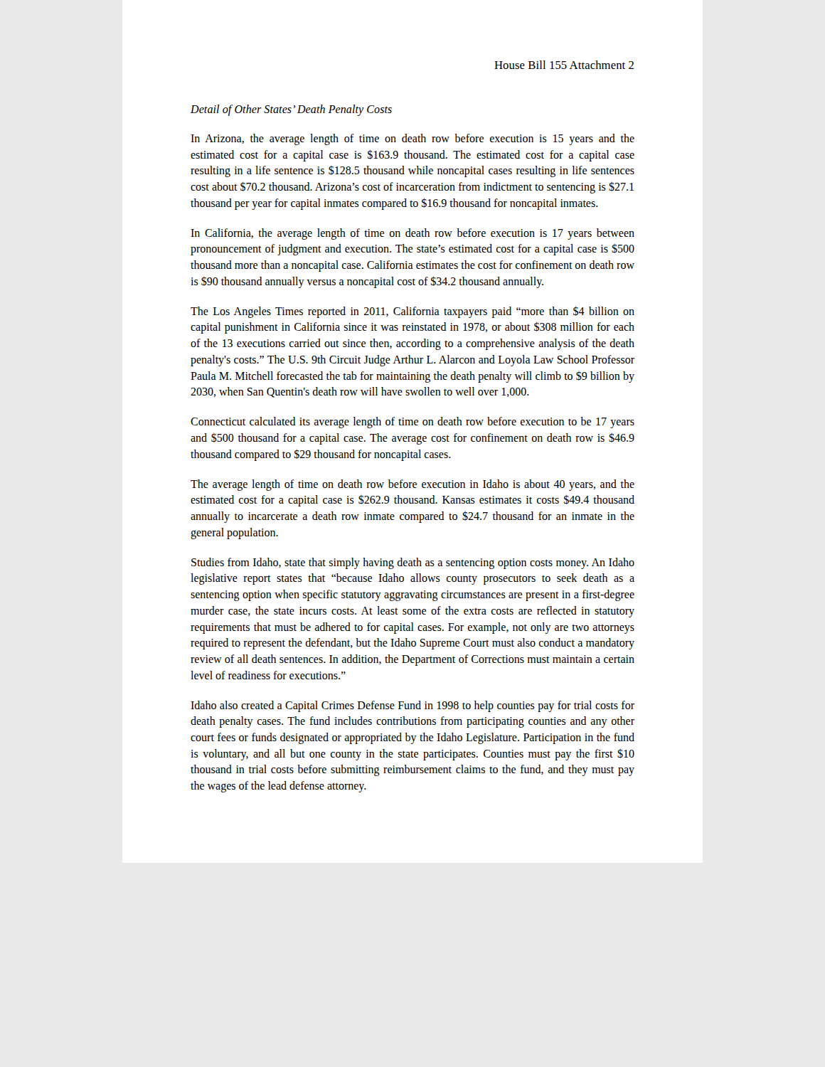House Bill 155 Attachment 2
Detail of Other States’ Death Penalty Costs
In Arizona, the average length of time on death row before execution is 15 years and the estimated cost for a capital case is $163.9 thousand. The estimated cost for a capital case resulting in a life sentence is $128.5 thousand while noncapital cases resulting in life sentences cost about $70.2 thousand. Arizona’s cost of incarceration from indictment to sentencing is $27.1 thousand per year for capital inmates compared to $16.9 thousand for noncapital inmates.
In California, the average length of time on death row before execution is 17 years between pronouncement of judgment and execution. The state’s estimated cost for a capital case is $500 thousand more than a noncapital case. California estimates the cost for confinement on death row is $90 thousand annually versus a noncapital cost of $34.2 thousand annually.
The Los Angeles Times reported in 2011, California taxpayers paid “more than $4 billion on capital punishment in California since it was reinstated in 1978, or about $308 million for each of the 13 executions carried out since then, according to a comprehensive analysis of the death penalty's costs.” The U.S. 9th Circuit Judge Arthur L. Alarcon and Loyola Law School Professor Paula M. Mitchell forecasted the tab for maintaining the death penalty will climb to $9 billion by 2030, when San Quentin's death row will have swollen to well over 1,000.
Connecticut calculated its average length of time on death row before execution to be 17 years and $500 thousand for a capital case. The average cost for confinement on death row is $46.9 thousand compared to $29 thousand for noncapital cases.
The average length of time on death row before execution in Idaho is about 40 years, and the estimated cost for a capital case is $262.9 thousand. Kansas estimates it costs $49.4 thousand annually to incarcerate a death row inmate compared to $24.7 thousand for an inmate in the general population.
Studies from Idaho, state that simply having death as a sentencing option costs money. An Idaho legislative report states that “because Idaho allows county prosecutors to seek death as a sentencing option when specific statutory aggravating circumstances are present in a first-degree murder case, the state incurs costs. At least some of the extra costs are reflected in statutory requirements that must be adhered to for capital cases. For example, not only are two attorneys required to represent the defendant, but the Idaho Supreme Court must also conduct a mandatory review of all death sentences. In addition, the Department of Corrections must maintain a certain level of readiness for executions.”
Idaho also created a Capital Crimes Defense Fund in 1998 to help counties pay for trial costs for death penalty cases. The fund includes contributions from participating counties and any other court fees or funds designated or appropriated by the Idaho Legislature. Participation in the fund is voluntary, and all but one county in the state participates. Counties must pay the first $10 thousand in trial costs before submitting reimbursement claims to the fund, and they must pay the wages of the lead defense attorney.